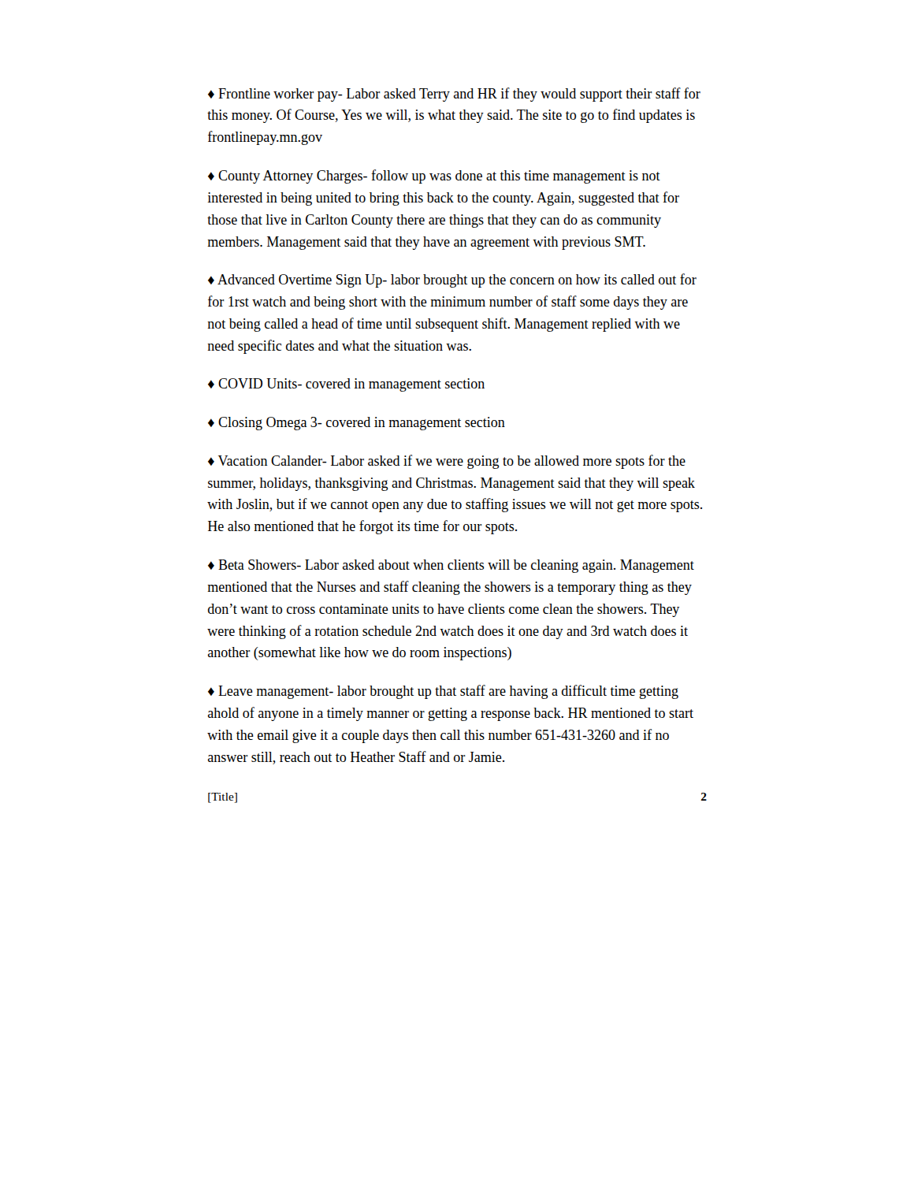♦ Frontline worker pay- Labor asked Terry and HR if they would support their staff for this money. Of Course, Yes we will, is what they said. The site to go to find updates is frontlinepay.mn.gov
♦ County Attorney Charges- follow up was done at this time management is not interested in being united to bring this back to the county. Again, suggested that for those that live in Carlton County there are things that they can do as community members. Management said that they have an agreement with previous SMT.
♦ Advanced Overtime Sign Up- labor brought up the concern on how its called out for for 1rst watch and being short with the minimum number of staff some days they are not being called a head of time until subsequent shift. Management replied with we need specific dates and what the situation was.
♦ COVID Units- covered in management section
♦ Closing Omega 3- covered in management section
♦ Vacation Calander- Labor asked if we were going to be allowed more spots for the summer, holidays, thanksgiving and Christmas. Management said that they will speak with Joslin, but if we cannot open any due to staffing issues we will not get more spots. He also mentioned that he forgot its time for our spots.
♦ Beta Showers- Labor asked about when clients will be cleaning again. Management mentioned that the Nurses and staff cleaning the showers is a temporary thing as they don’t want to cross contaminate units to have clients come clean the showers. They were thinking of a rotation schedule 2nd watch does it one day and 3rd watch does it another (somewhat like how we do room inspections)
♦ Leave management- labor brought up that staff are having a difficult time getting ahold of anyone in a timely manner or getting a response back. HR mentioned to start with the email give it a couple days then call this number 651-431-3260 and if no answer still, reach out to Heather Staff and or Jamie.
[Title] 2